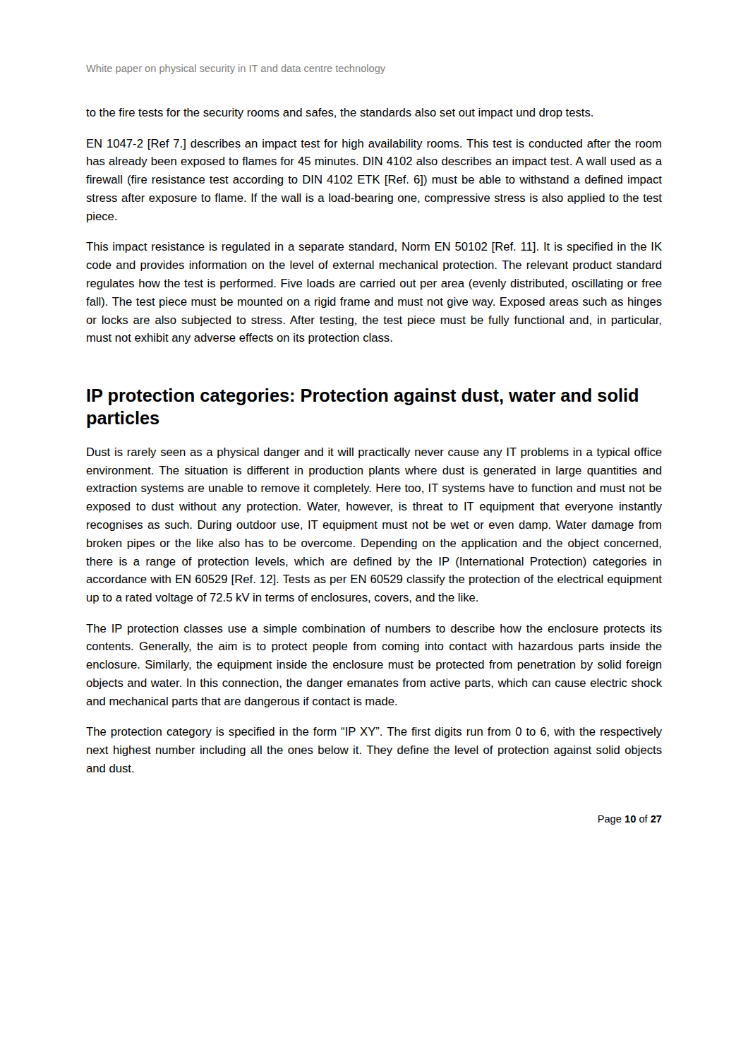White paper on physical security in IT and data centre technology
to the fire tests for the security rooms and safes, the standards also set out impact und drop tests.
EN 1047-2 [Ref 7.] describes an impact test for high availability rooms. This test is conducted after the room has already been exposed to flames for 45 minutes. DIN 4102 also describes an impact test. A wall used as a firewall (fire resistance test according to DIN 4102 ETK [Ref. 6]) must be able to withstand a defined impact stress after exposure to flame. If the wall is a load-bearing one, compressive stress is also applied to the test piece.
This impact resistance is regulated in a separate standard, Norm EN 50102 [Ref. 11]. It is specified in the IK code and provides information on the level of external mechanical protection. The relevant product standard regulates how the test is performed. Five loads are carried out per area (evenly distributed, oscillating or free fall). The test piece must be mounted on a rigid frame and must not give way. Exposed areas such as hinges or locks are also subjected to stress. After testing, the test piece must be fully functional and, in particular, must not exhibit any adverse effects on its protection class.
IP protection categories: Protection against dust, water and solid particles
Dust is rarely seen as a physical danger and it will practically never cause any IT problems in a typical office environment. The situation is different in production plants where dust is generated in large quantities and extraction systems are unable to remove it completely. Here too, IT systems have to function and must not be exposed to dust without any protection. Water, however, is threat to IT equipment that everyone instantly recognises as such. During outdoor use, IT equipment must not be wet or even damp. Water damage from broken pipes or the like also has to be overcome. Depending on the application and the object concerned, there is a range of protection levels, which are defined by the IP (International Protection) categories in accordance with EN 60529 [Ref. 12]. Tests as per EN 60529 classify the protection of the electrical equipment up to a rated voltage of 72.5 kV in terms of enclosures, covers, and the like.
The IP protection classes use a simple combination of numbers to describe how the enclosure protects its contents. Generally, the aim is to protect people from coming into contact with hazardous parts inside the enclosure. Similarly, the equipment inside the enclosure must be protected from penetration by solid foreign objects and water. In this connection, the danger emanates from active parts, which can cause electric shock and mechanical parts that are dangerous if contact is made.
The protection category is specified in the form “IP XY”. The first digits run from 0 to 6, with the respectively next highest number including all the ones below it. They define the level of protection against solid objects and dust.
Page 10 of 27